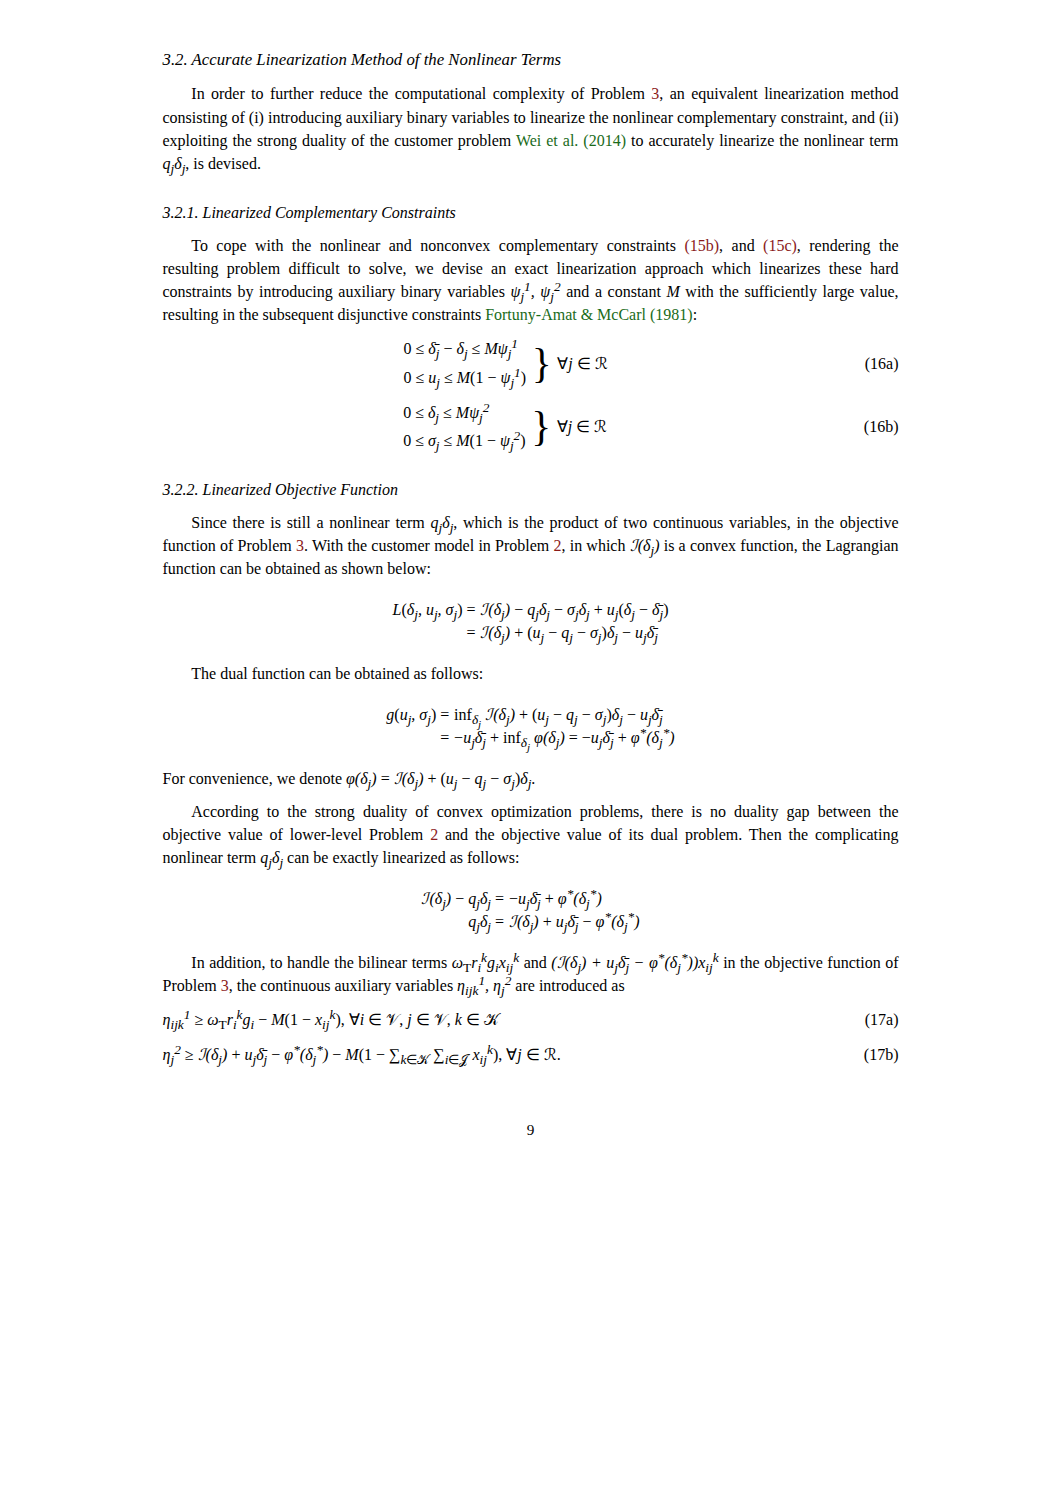3.2. Accurate Linearization Method of the Nonlinear Terms
In order to further reduce the computational complexity of Problem 3, an equivalent linearization method consisting of (i) introducing auxiliary binary variables to linearize the nonlinear complementary constraint, and (ii) exploiting the strong duality of the customer problem Wei et al. (2014) to accurately linearize the nonlinear term qjδj, is devised.
3.2.1. Linearized Complementary Constraints
To cope with the nonlinear and nonconvex complementary constraints (15b), and (15c), rendering the resulting problem difficult to solve, we devise an exact linearization approach which linearizes these hard constraints by introducing auxiliary binary variables ψj1, ψj2 and a constant M with the sufficiently large value, resulting in the subsequent disjunctive constraints Fortuny-Amat & McCarl (1981):
0 ≤ δ̄j − δj ≤ Mψj1 0 ≤ uj ≤ M(1 − ψj1) } ∀j ∈ ℛ
(16a)
0 ≤ δj ≤ Mψj2 0 ≤ σj ≤ M(1 − ψj2) } ∀j ∈ ℛ
(16b)
3.2.2. Linearized Objective Function
Since there is still a nonlinear term qjδj, which is the product of two continuous variables, in the objective function of Problem 3. With the customer model in Problem 2, in which ℐ(δj) is a convex function, the Lagrangian function can be obtained as shown below:
L(δj, uj, σj) = ℐ(δj) − qjδj − σjδj + uj(δj − δ̄j) = ℐ(δj) + (uj − qj − σj)δj − ujδ̄j
The dual function can be obtained as follows:
g(uj, σj) = infδj ℐ(δj) + (uj − qj − σj)δj − ujδ̄j = −ujδ̄j + infδj φ(δj) = −ujδ̄j + φ*(δj*)
For convenience, we denote φ(δj) = ℐ(δj) + (uj − qj − σj)δj.
According to the strong duality of convex optimization problems, there is no duality gap between the objective value of lower-level Problem 2 and the objective value of its dual problem. Then the complicating nonlinear term qjδj can be exactly linearized as follows:
ℐ(δj) − qjδj = −ujδ̄j + φ*(δj*) qjδj = ℐ(δj) + ujδ̄j − φ*(δj*)
In addition, to handle the bilinear terms ωTrikgixijk and (ℐ(δj) + ujδ̄j − φ*(δj*))xijk in the objective function of Problem 3, the continuous auxiliary variables ηijk1, ηj2 are introduced as
ηijk1 ≥ ωTrikgi − M(1 − xijk), ∀i ∈ 𝒱, j ∈ 𝒱, k ∈ 𝒦
(17a)
ηj2 ≥ ℐ(δj) + ujδ̄j − φ*(δj*) − M(1 − ∑k∈𝒦 ∑i∈𝒥 xijk), ∀j ∈ ℛ.
(17b)
9